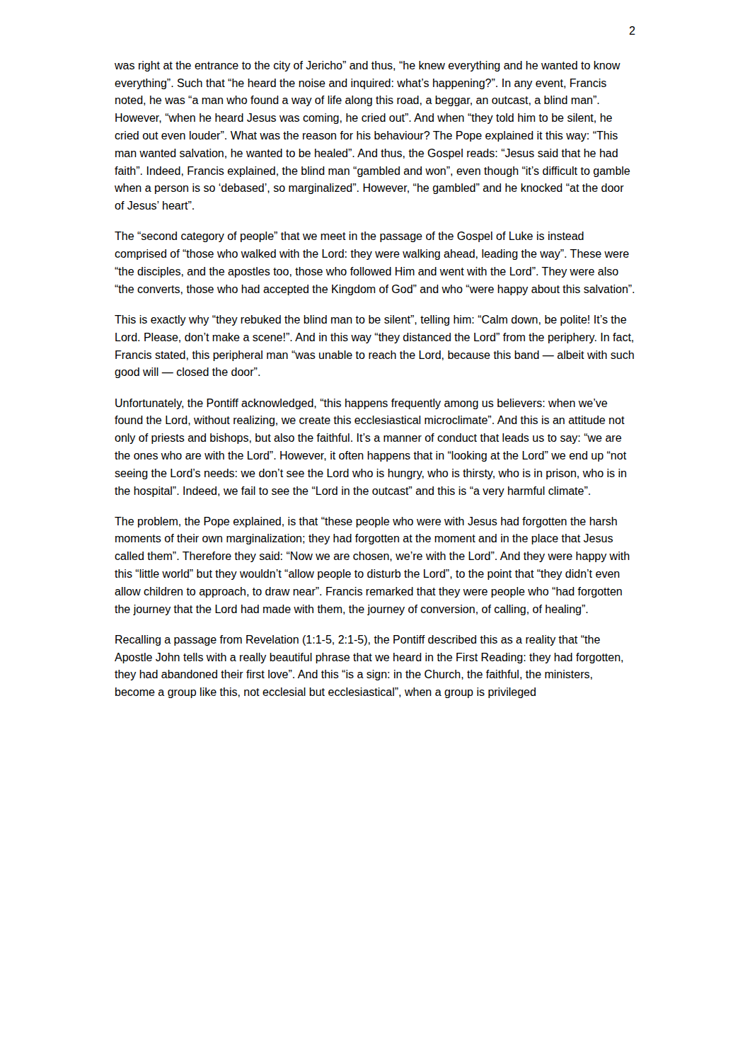2
was right at the entrance to the city of Jericho” and thus, “he knew everything and he wanted to know everything”. Such that “he heard the noise and inquired: what’s happening?”. In any event, Francis noted, he was “a man who found a way of life along this road, a beggar, an outcast, a blind man”. However, “when he heard Jesus was coming, he cried out”. And when “they told him to be silent, he cried out even louder”. What was the reason for his behaviour? The Pope explained it this way: “This man wanted salvation, he wanted to be healed”. And thus, the Gospel reads: “Jesus said that he had faith”. Indeed, Francis explained, the blind man “gambled and won”, even though “it’s difficult to gamble when a person is so ‘debased’, so marginalized”. However, “he gambled” and he knocked “at the door of Jesus’ heart”.
The “second category of people” that we meet in the passage of the Gospel of Luke is instead comprised of “those who walked with the Lord: they were walking ahead, leading the way”. These were “the disciples, and the apostles too, those who followed Him and went with the Lord”. They were also “the converts, those who had accepted the Kingdom of God” and who “were happy about this salvation”.
This is exactly why “they rebuked the blind man to be silent”, telling him: “Calm down, be polite! It’s the Lord. Please, don’t make a scene!”. And in this way “they distanced the Lord” from the periphery. In fact, Francis stated, this peripheral man “was unable to reach the Lord, because this band — albeit with such good will — closed the door”.
Unfortunately, the Pontiff acknowledged, “this happens frequently among us believers: when we’ve found the Lord, without realizing, we create this ecclesiastical microclimate”. And this is an attitude not only of priests and bishops, but also the faithful. It’s a manner of conduct that leads us to say: “we are the ones who are with the Lord”. However, it often happens that in “looking at the Lord” we end up “not seeing the Lord’s needs: we don’t see the Lord who is hungry, who is thirsty, who is in prison, who is in the hospital”. Indeed, we fail to see the “Lord in the outcast” and this is “a very harmful climate”.
The problem, the Pope explained, is that “these people who were with Jesus had forgotten the harsh moments of their own marginalization; they had forgotten at the moment and in the place that Jesus called them”. Therefore they said: “Now we are chosen, we’re with the Lord”. And they were happy with this “little world” but they wouldn’t “allow people to disturb the Lord”, to the point that “they didn’t even allow children to approach, to draw near”. Francis remarked that they were people who “had forgotten the journey that the Lord had made with them, the journey of conversion, of calling, of healing”.
Recalling a passage from Revelation (1:1-5, 2:1-5), the Pontiff described this as a reality that “the Apostle John tells with a really beautiful phrase that we heard in the First Reading: they had forgotten, they had abandoned their first love”. And this “is a sign: in the Church, the faithful, the ministers, become a group like this, not ecclesial but ecclesiastical”, when a group is privileged